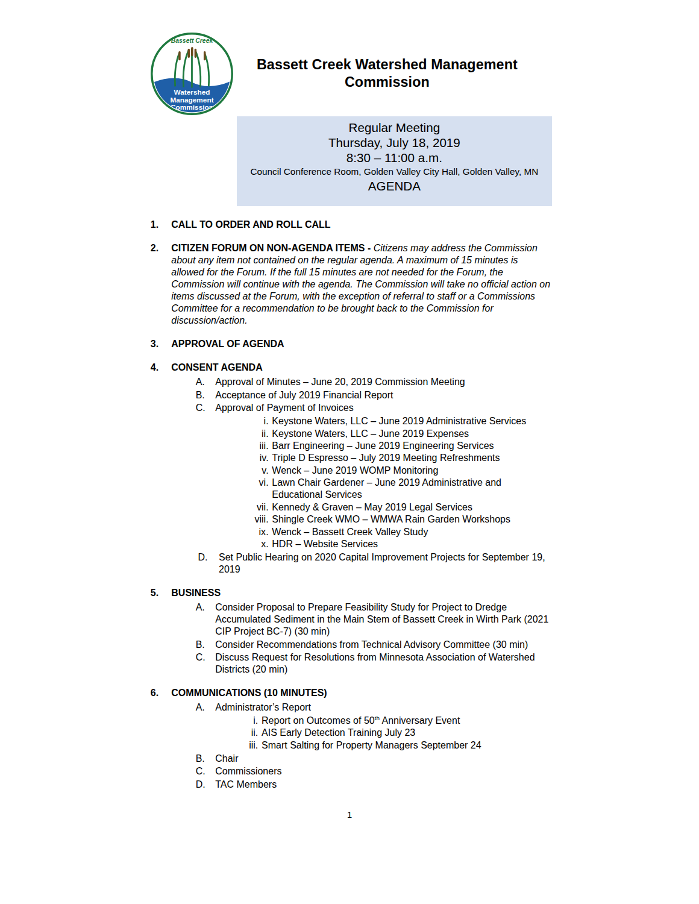Bassett Creek Watershed Management Commission
Regular Meeting
Thursday, July 18, 2019
8:30 – 11:00 a.m.
Council Conference Room, Golden Valley City Hall, Golden Valley, MN
AGENDA
Call to Order and Roll Call
Citizen Forum on Non-Agenda Items - Citizens may address the Commission about any item not contained on the regular agenda. A maximum of 15 minutes is allowed for the Forum. If the full 15 minutes are not needed for the Forum, the Commission will continue with the agenda. The Commission will take no official action on items discussed at the Forum, with the exception of referral to staff or a Commissions Committee for a recommendation to be brought back to the Commission for discussion/action.
Approval of Agenda
Consent Agenda
Approval of Minutes – June 20, 2019 Commission Meeting
Acceptance of July 2019 Financial Report
Approval of Payment of Invoices
Keystone Waters, LLC – June 2019 Administrative Services
Keystone Waters, LLC – June 2019 Expenses
Barr Engineering – June 2019 Engineering Services
Triple D Espresso – July 2019 Meeting Refreshments
Wenck – June 2019 WOMP Monitoring
Lawn Chair Gardener – June 2019 Administrative and Educational Services
Kennedy & Graven – May 2019 Legal Services
Shingle Creek WMO – WMWA Rain Garden Workshops
Wenck – Bassett Creek Valley Study
HDR – Website Services
Set Public Hearing on 2020 Capital Improvement Projects for September 19, 2019
Business
Consider Proposal to Prepare Feasibility Study for Project to Dredge Accumulated Sediment in the Main Stem of Bassett Creek in Wirth Park (2021 CIP Project BC-7) (30 min)
Consider Recommendations from Technical Advisory Committee (30 min)
Discuss Request for Resolutions from Minnesota Association of Watershed Districts (20 min)
Communications (10 minutes)
Administrator’s Report
Report on Outcomes of 50th Anniversary Event
AIS Early Detection Training July 23
Smart Salting for Property Managers September 24
Chair
Commissioners
TAC Members
1